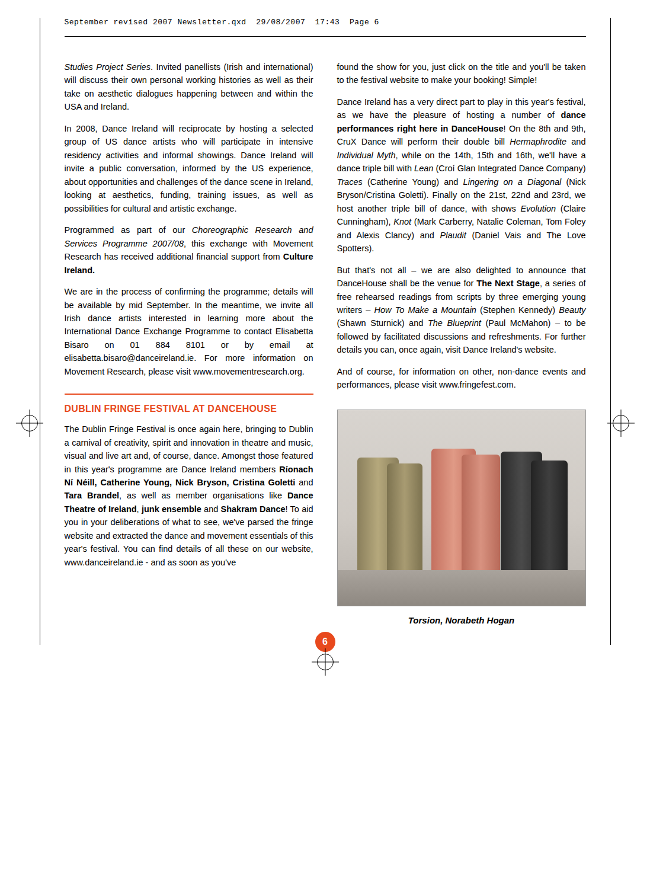September revised 2007 Newsletter.qxd 29/08/2007 17:43 Page 6
Studies Project Series. Invited panellists (Irish and international) will discuss their own personal working histories as well as their take on aesthetic dialogues happening between and within the USA and Ireland.
In 2008, Dance Ireland will reciprocate by hosting a selected group of US dance artists who will participate in intensive residency activities and informal showings. Dance Ireland will invite a public conversation, informed by the US experience, about opportunities and challenges of the dance scene in Ireland, looking at aesthetics, funding, training issues, as well as possibilities for cultural and artistic exchange.
Programmed as part of our Choreographic Research and Services Programme 2007/08, this exchange with Movement Research has received additional financial support from Culture Ireland.
We are in the process of confirming the programme; details will be available by mid September. In the meantime, we invite all Irish dance artists interested in learning more about the International Dance Exchange Programme to contact Elisabetta Bisaro on 01 884 8101 or by email at elisabetta.bisaro@danceireland.ie. For more information on Movement Research, please visit www.movementresearch.org.
Dublin Fringe Festival at DanceHouse
The Dublin Fringe Festival is once again here, bringing to Dublin a carnival of creativity, spirit and innovation in theatre and music, visual and live art and, of course, dance. Amongst those featured in this year's programme are Dance Ireland members Ríonach Ní Néill, Catherine Young, Nick Bryson, Cristina Goletti and Tara Brandel, as well as member organisations like Dance Theatre of Ireland, junk ensemble and Shakram Dance! To aid you in your deliberations of what to see, we've parsed the fringe website and extracted the dance and movement essentials of this year's festival. You can find details of all these on our website, www.danceireland.ie - and as soon as you've
found the show for you, just click on the title and you'll be taken to the festival website to make your booking! Simple!
Dance Ireland has a very direct part to play in this year's festival, as we have the pleasure of hosting a number of dance performances right here in DanceHouse! On the 8th and 9th, CruX Dance will perform their double bill Hermaphrodite and Individual Myth, while on the 14th, 15th and 16th, we'll have a dance triple bill with Lean (Croí Glan Integrated Dance Company) Traces (Catherine Young) and Lingering on a Diagonal (Nick Bryson/Cristina Goletti). Finally on the 21st, 22nd and 23rd, we host another triple bill of dance, with shows Evolution (Claire Cunningham), Knot (Mark Carberry, Natalie Coleman, Tom Foley and Alexis Clancy) and Plaudit (Daniel Vais and The Love Spotters).
But that's not all – we are also delighted to announce that DanceHouse shall be the venue for The Next Stage, a series of free rehearsed readings from scripts by three emerging young writers – How To Make a Mountain (Stephen Kennedy) Beauty (Shawn Sturnick) and The Blueprint (Paul McMahon) – to be followed by facilitated discussions and refreshments. For further details you can, once again, visit Dance Ireland's website.
And of course, for information on other, non-dance events and performances, please visit www.fringefest.com.
Torsion, Norabeth Hogan
6